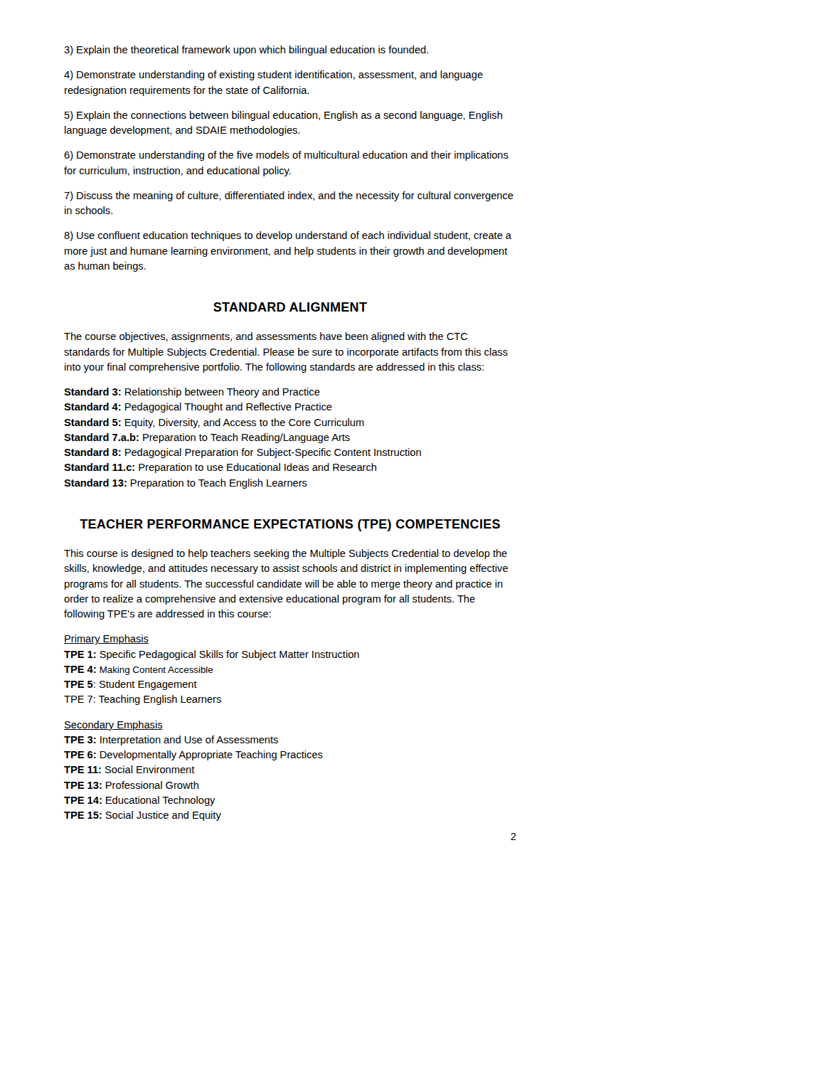3) Explain the theoretical framework upon which bilingual education is founded.
4) Demonstrate understanding of existing student identification, assessment, and language redesignation requirements for the state of California.
5) Explain the connections between bilingual education, English as a second language, English language development, and SDAIE methodologies.
6) Demonstrate understanding of the five models of multicultural education and their implications for curriculum, instruction, and educational policy.
7) Discuss the meaning of culture, differentiated index, and the necessity for cultural convergence in schools.
8) Use confluent education techniques to develop understand of each individual student, create a more just and humane learning environment, and help students in their growth and development as human beings.
STANDARD ALIGNMENT
The course objectives, assignments, and assessments have been aligned with the CTC standards for Multiple Subjects Credential. Please be sure to incorporate artifacts from this class into your final comprehensive portfolio. The following standards are addressed in this class:
Standard 3: Relationship between Theory and Practice
Standard 4: Pedagogical Thought and Reflective Practice
Standard 5: Equity, Diversity, and Access to the Core Curriculum
Standard 7.a.b: Preparation to Teach Reading/Language Arts
Standard 8: Pedagogical Preparation for Subject-Specific Content Instruction
Standard 11.c: Preparation to use Educational Ideas and Research
Standard 13: Preparation to Teach English Learners
TEACHER PERFORMANCE EXPECTATIONS (TPE) COMPETENCIES
This course is designed to help teachers seeking the Multiple Subjects Credential to develop the skills, knowledge, and attitudes necessary to assist schools and district in implementing effective programs for all students. The successful candidate will be able to merge theory and practice in order to realize a comprehensive and extensive educational program for all students. The following TPE's are addressed in this course:
Primary Emphasis
TPE 1: Specific Pedagogical Skills for Subject Matter Instruction
TPE 4: Making Content Accessible
TPE 5: Student Engagement
TPE 7: Teaching English Learners
Secondary Emphasis
TPE 3: Interpretation and Use of Assessments
TPE 6: Developmentally Appropriate Teaching Practices
TPE 11: Social Environment
TPE 13: Professional Growth
TPE 14: Educational Technology
TPE 15: Social Justice and Equity
2